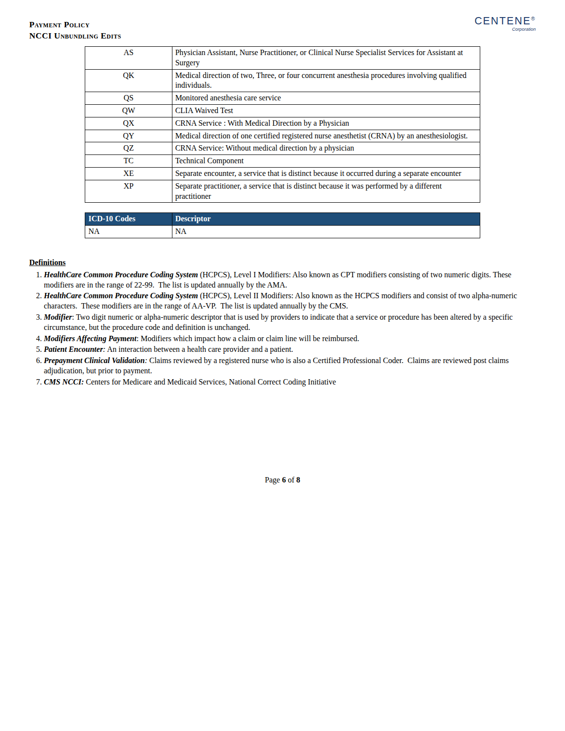Payment Policy
NCCI Unbundling Edits
CENTENE®
Corporation
| AS | Physician Assistant, Nurse Practitioner, or Clinical Nurse Specialist Services for Assistant at Surgery |
| QK | Medical direction of two, Three, or four concurrent anesthesia procedures involving qualified individuals. |
| QS | Monitored anesthesia care service |
| QW | CLIA Waived Test |
| QX | CRNA Service : With Medical Direction by a Physician |
| QY | Medical direction of one certified registered nurse anesthetist (CRNA) by an anesthesiologist. |
| QZ | CRNA Service: Without medical direction by a physician |
| TC | Technical Component |
| XE | Separate encounter, a service that is distinct because it occurred during a separate encounter |
| XP | Separate practitioner, a service that is distinct because it was performed by a different practitioner |
| ICD-10 Codes | Descriptor |
| --- | --- |
| NA | NA |
Definitions
HealthCare Common Procedure Coding System (HCPCS), Level I Modifiers: Also known as CPT modifiers consisting of two numeric digits. These modifiers are in the range of 22-99. The list is updated annually by the AMA.
HealthCare Common Procedure Coding System (HCPCS), Level II Modifiers: Also known as the HCPCS modifiers and consist of two alpha-numeric characters. These modifiers are in the range of AA-VP. The list is updated annually by the CMS.
Modifier: Two digit numeric or alpha-numeric descriptor that is used by providers to indicate that a service or procedure has been altered by a specific circumstance, but the procedure code and definition is unchanged.
Modifiers Affecting Payment: Modifiers which impact how a claim or claim line will be reimbursed.
Patient Encounter: An interaction between a health care provider and a patient.
Prepayment Clinical Validation: Claims reviewed by a registered nurse who is also a Certified Professional Coder. Claims are reviewed post claims adjudication, but prior to payment.
CMS NCCI: Centers for Medicare and Medicaid Services, National Correct Coding Initiative
Page 6 of 8